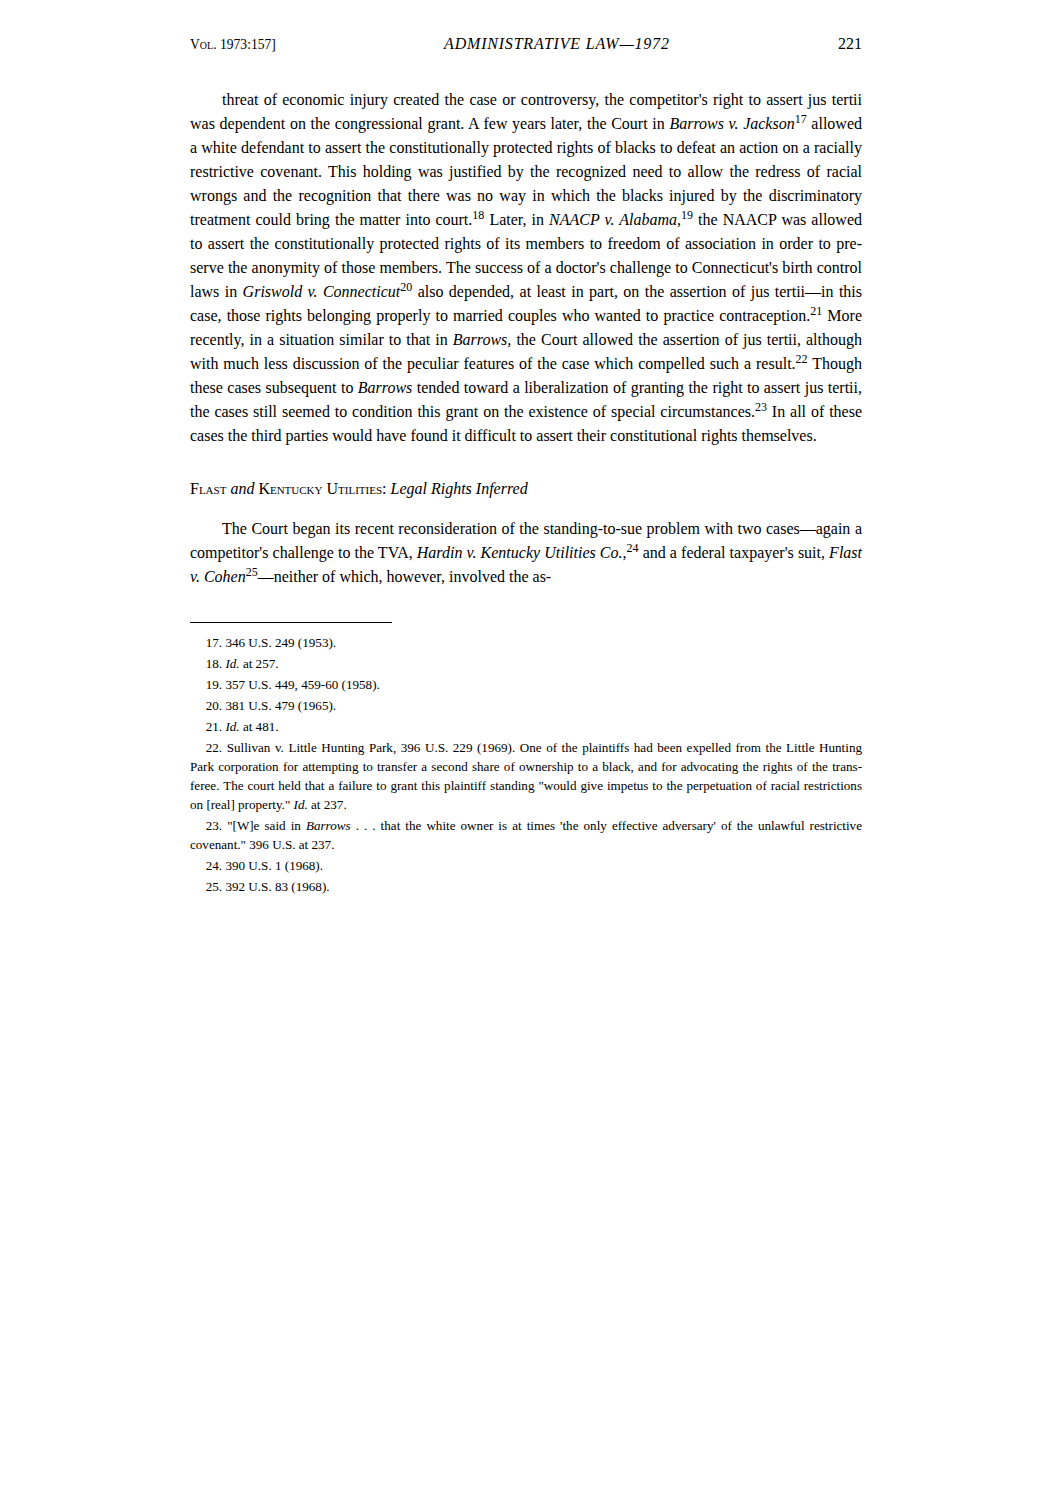Vol. 1973:157] ADMINISTRATIVE LAW—1972 221
threat of economic injury created the case or controversy, the competitor's right to assert jus tertii was dependent on the congressional grant. A few years later, the Court in Barrows v. Jackson17 allowed a white defendant to assert the constitutionally protected rights of blacks to defeat an action on a racially restrictive covenant. This holding was justified by the recognized need to allow the redress of racial wrongs and the recognition that there was no way in which the blacks injured by the discriminatory treatment could bring the matter into court.18 Later, in NAACP v. Alabama,19 the NAACP was allowed to assert the constitutionally protected rights of its members to freedom of association in order to preserve the anonymity of those members. The success of a doctor's challenge to Connecticut's birth control laws in Griswold v. Connecticut20 also depended, at least in part, on the assertion of jus tertii—in this case, those rights belonging properly to married couples who wanted to practice contraception.21 More recently, in a situation similar to that in Barrows, the Court allowed the assertion of jus tertii, although with much less discussion of the peculiar features of the case which compelled such a result.22 Though these cases subsequent to Barrows tended toward a liberalization of granting the right to assert jus tertii, the cases still seemed to condition this grant on the existence of special circumstances.23 In all of these cases the third parties would have found it difficult to assert their constitutional rights themselves.
Flast and Kentucky Utilities: Legal Rights Inferred
The Court began its recent reconsideration of the standing-to-sue problem with two cases—again a competitor's challenge to the TVA, Hardin v. Kentucky Utilities Co.,24 and a federal taxpayer's suit, Flast v. Cohen25—neither of which, however, involved the as-
17. 346 U.S. 249 (1953).
18. Id. at 257.
19. 357 U.S. 449, 459-60 (1958).
20. 381 U.S. 479 (1965).
21. Id. at 481.
22. Sullivan v. Little Hunting Park, 396 U.S. 229 (1969). One of the plaintiffs had been expelled from the Little Hunting Park corporation for attempting to transfer a second share of ownership to a black, and for advocating the rights of the transferee. The court held that a failure to grant this plaintiff standing "would give impetus to the perpetuation of racial restrictions on [real] property." Id. at 237.
23. "[W]e said in Barrows . . . that the white owner is at times 'the only effective adversary' of the unlawful restrictive covenant." 396 U.S. at 237.
24. 390 U.S. 1 (1968).
25. 392 U.S. 83 (1968).